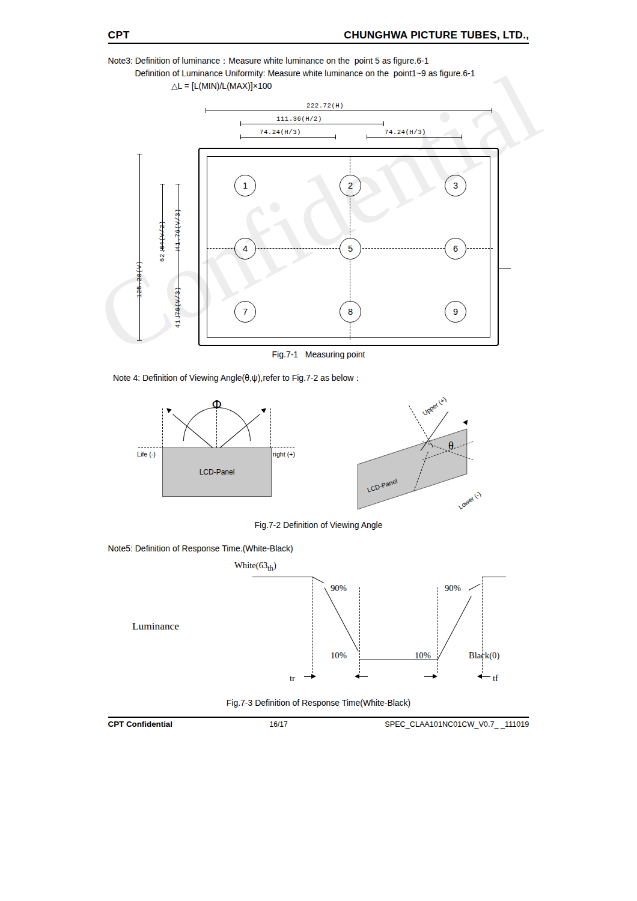CPT
CHUNGHWA PICTURE TUBES, LTD.,
Note3: Definition of luminance：Measure white luminance on the point 5 as figure.6-1
Definition of Luminance Uniformity: Measure white luminance on the point1~9 as figure.6-1
△L = [L(MIN)/L(MAX)]×100
Confidential
222.72(H)
111.36(H/2)
74.24(H/3)
74.24(H/3)
125.28(V)
62.64(V/2)
41.76(V/3)
41.76(V/3)
1
2
3
4
5
6
7
8
9
Fig.7-1 Measuring point
Note 4: Definition of Viewing Angle(θ,ψ),refer to Fig.7-2 as below：
Φ
Life (-)
right (+)
LCD-Panel
Upper (+)
Lower (-)
LCD-Panel
θ
Fig.7-2 Definition of Viewing Angle
Note5: Definition of Response Time.(White-Black)
Luminance
White(63th)
90%
90%
10%
10%
Black(0)
tr
tf
Fig.7-3 Definition of Response Time(White-Black)
CPT Confidential
16/17
SPEC_CLAA101NC01CW_V0.7_ _111019